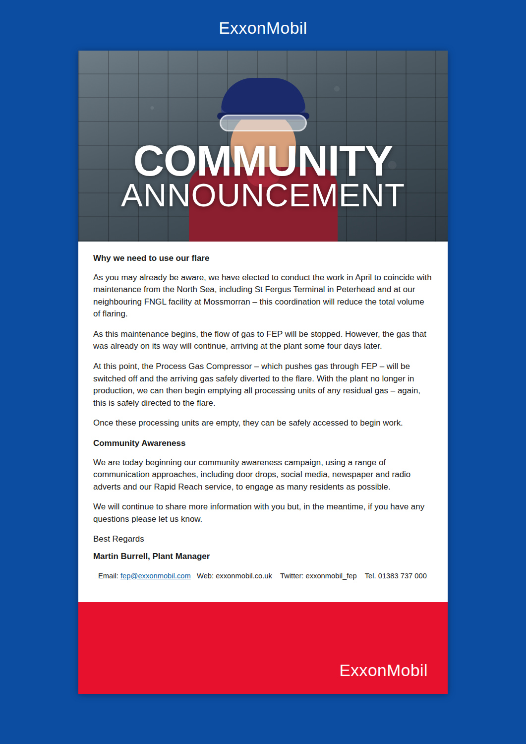ExxonMobil
COMMUNITY ANNOUNCEMENT
Why we need to use our flare
As you may already be aware, we have elected to conduct the work in April to coincide with maintenance from the North Sea, including St Fergus Terminal in Peterhead and at our neighbouring FNGL facility at Mossmorran – this coordination will reduce the total volume of flaring.
As this maintenance begins, the flow of gas to FEP will be stopped. However, the gas that was already on its way will continue, arriving at the plant some four days later.
At this point, the Process Gas Compressor – which pushes gas through FEP – will be switched off and the arriving gas safely diverted to the flare. With the plant no longer in production, we can then begin emptying all processing units of any residual gas – again, this is safely directed to the flare.
Once these processing units are empty, they can be safely accessed to begin work.
Community Awareness
We are today beginning our community awareness campaign, using a range of communication approaches, including door drops, social media, newspaper and radio adverts and our Rapid Reach service, to engage as many residents as possible.
We will continue to share more information with you but, in the meantime, if you have any questions please let us know.
Best Regards
Martin Burrell, Plant Manager
Email: fep@exxonmobil.com Web: exxonmobil.co.uk Twitter: exxonmobil_fep Tel. 01383 737 000
ExxonMobil